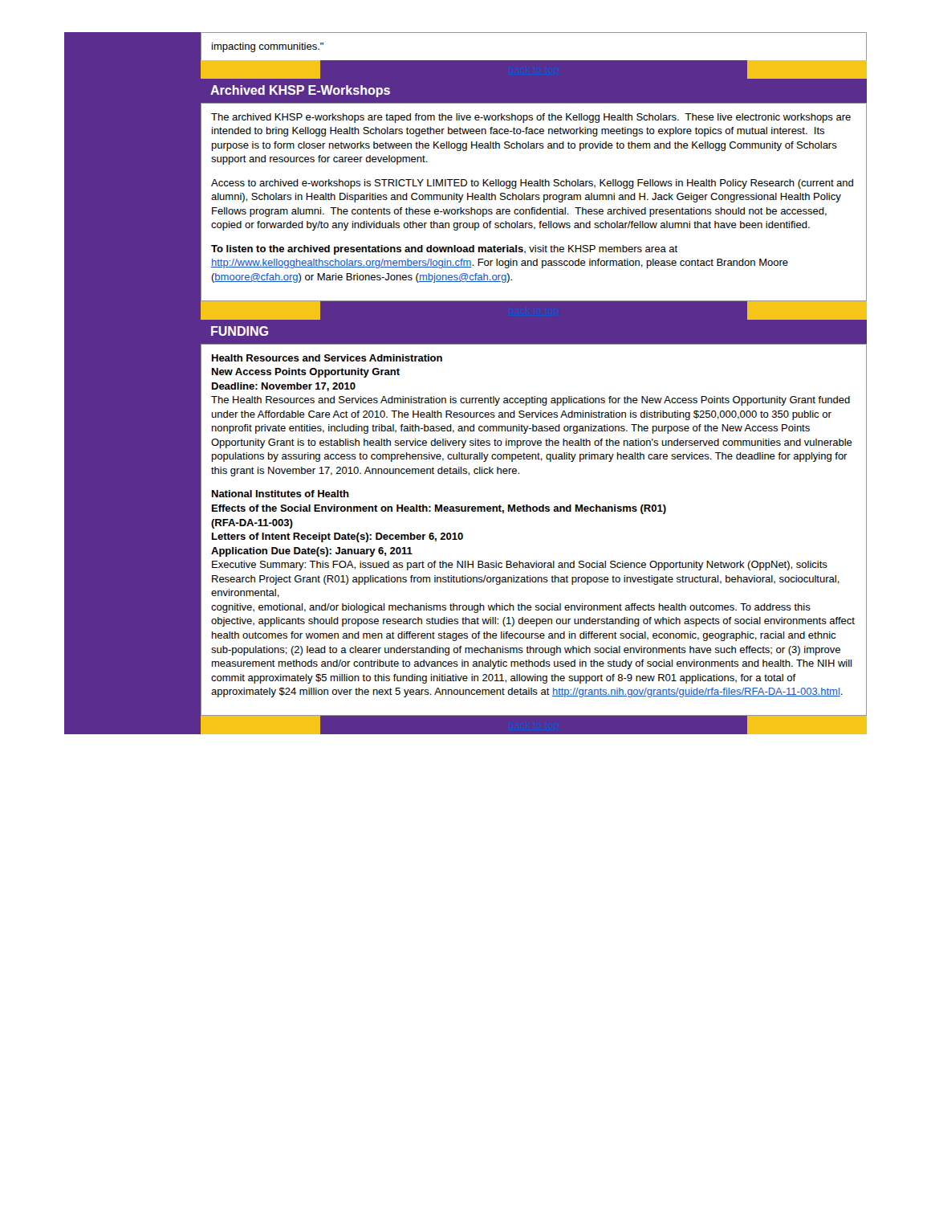impacting communities."
back to top
Archived KHSP E-Workshops
The archived KHSP e-workshops are taped from the live e-workshops of the Kellogg Health Scholars. These live electronic workshops are intended to bring Kellogg Health Scholars together between face-to-face networking meetings to explore topics of mutual interest. Its purpose is to form closer networks between the Kellogg Health Scholars and to provide to them and the Kellogg Community of Scholars support and resources for career development.
Access to archived e-workshops is STRICTLY LIMITED to Kellogg Health Scholars, Kellogg Fellows in Health Policy Research (current and alumni), Scholars in Health Disparities and Community Health Scholars program alumni and H. Jack Geiger Congressional Health Policy Fellows program alumni. The contents of these e-workshops are confidential. These archived presentations should not be accessed, copied or forwarded by/to any individuals other than group of scholars, fellows and scholar/fellow alumni that have been identified.
To listen to the archived presentations and download materials, visit the KHSP members area at http://www.kellogghealthscholars.org/members/login.cfm. For login and passcode information, please contact Brandon Moore (bmoore@cfah.org) or Marie Briones-Jones (mbjones@cfah.org).
back to top
FUNDING
Health Resources and Services Administration
New Access Points Opportunity Grant
Deadline: November 17, 2010
The Health Resources and Services Administration is currently accepting applications for the New Access Points Opportunity Grant funded under the Affordable Care Act of 2010. The Health Resources and Services Administration is distributing $250,000,000 to 350 public or nonprofit private entities, including tribal, faith-based, and community-based organizations. The purpose of the New Access Points Opportunity Grant is to establish health service delivery sites to improve the health of the nation's underserved communities and vulnerable populations by assuring access to comprehensive, culturally competent, quality primary health care services. The deadline for applying for this grant is November 17, 2010. Announcement details, click here.
National Institutes of Health
Effects of the Social Environment on Health: Measurement, Methods and Mechanisms (R01)
(RFA-DA-11-003)
Letters of Intent Receipt Date(s): December 6, 2010
Application Due Date(s): January 6, 2011
Executive Summary: This FOA, issued as part of the NIH Basic Behavioral and Social Science Opportunity Network (OppNet), solicits Research Project Grant (R01) applications from institutions/organizations that propose to investigate structural, behavioral, sociocultural, environmental,
cognitive, emotional, and/or biological mechanisms through which the social environment affects health outcomes. To address this objective, applicants should propose research studies that will: (1) deepen our understanding of which aspects of social environments affect health outcomes for women and men at different stages of the lifecourse and in different social, economic, geographic, racial and ethnic sub-populations; (2) lead to a clearer understanding of mechanisms through which social environments have such effects; or (3) improve measurement methods and/or contribute to advances in analytic methods used in the study of social environments and health. The NIH will commit approximately $5 million to this funding initiative in 2011, allowing the support of 8-9 new R01 applications, for a total of approximately $24 million over the next 5 years. Announcement details at http://grants.nih.gov/grants/guide/rfa-files/RFA-DA-11-003.html.
back to top